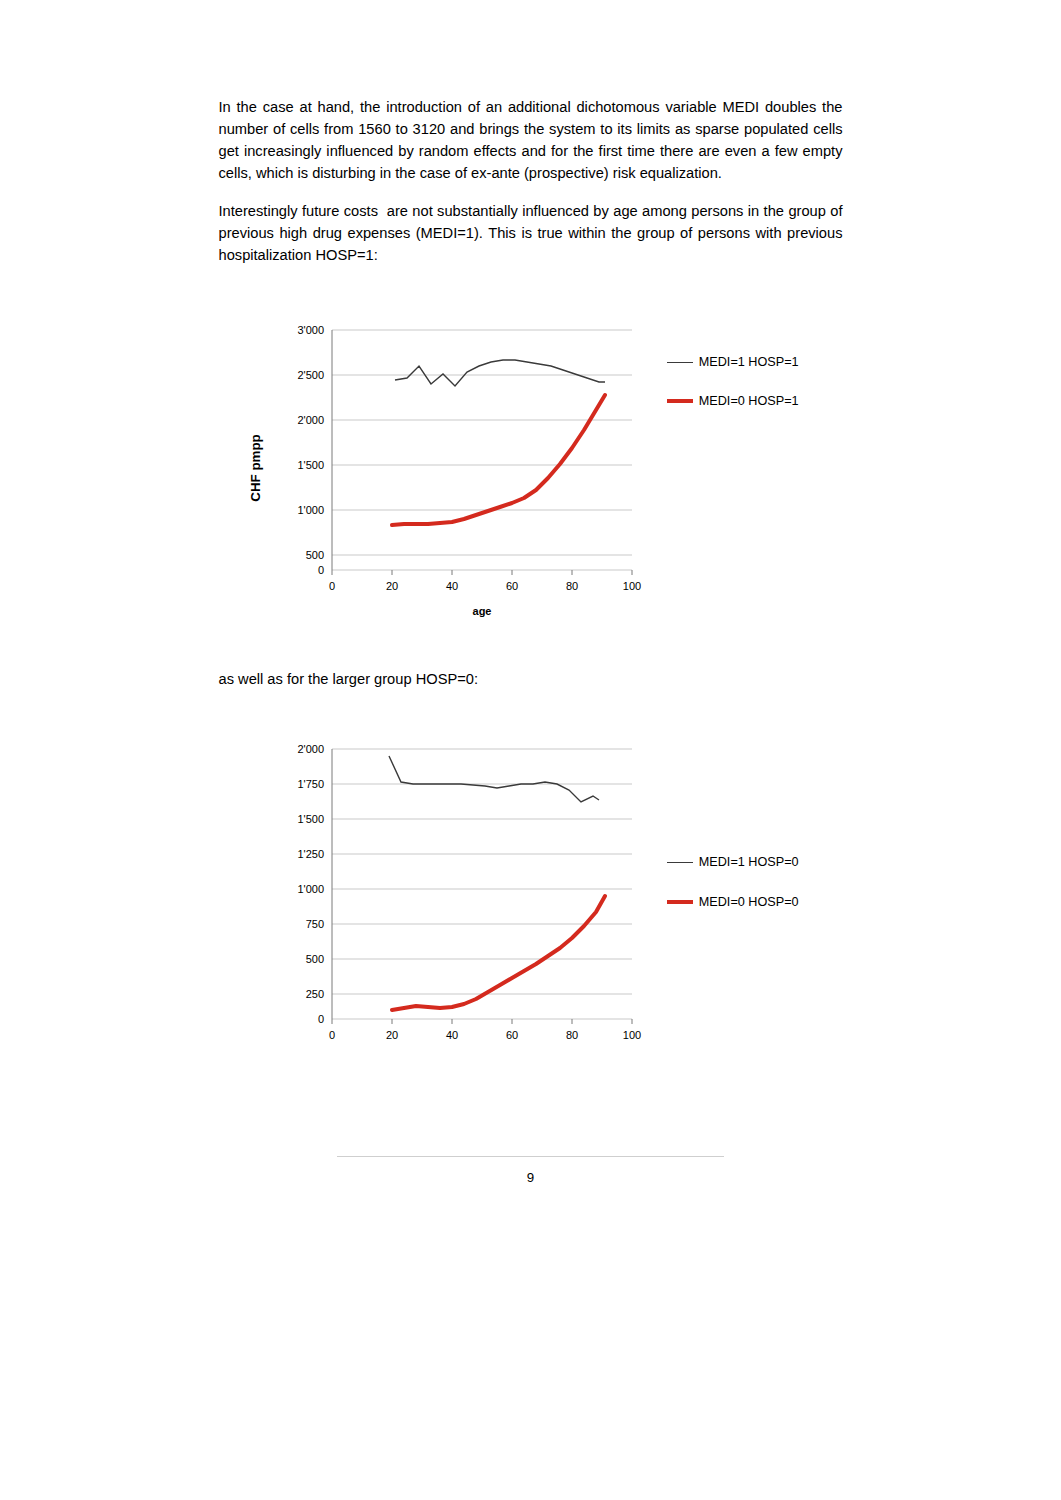In the case at hand, the introduction of an additional dichotomous variable MEDI doubles the number of cells from 1560 to 3120 and brings the system to its limits as sparse populated cells get increasingly influenced by random effects and for the first time there are even a few empty cells, which is disturbing in the case of ex-ante (prospective) risk equalization.
Interestingly future costs are not substantially influenced by age among persons in the group of previous high drug expenses (MEDI=1). This is true within the group of persons with previous hospitalization HOSP=1:
CHF pmpp
3'000 2'500 2'000 1'500 1'000 500 0 0 20 40 60 80 100 age
MEDI=1 HOSP=1
MEDI=0 HOSP=1
as well as for the larger group HOSP=0:
2'000 1'750 1'500 1'250 1'000 750 500 250 0 0 20 40 60 80 100
MEDI=1 HOSP=0
MEDI=0 HOSP=0
9